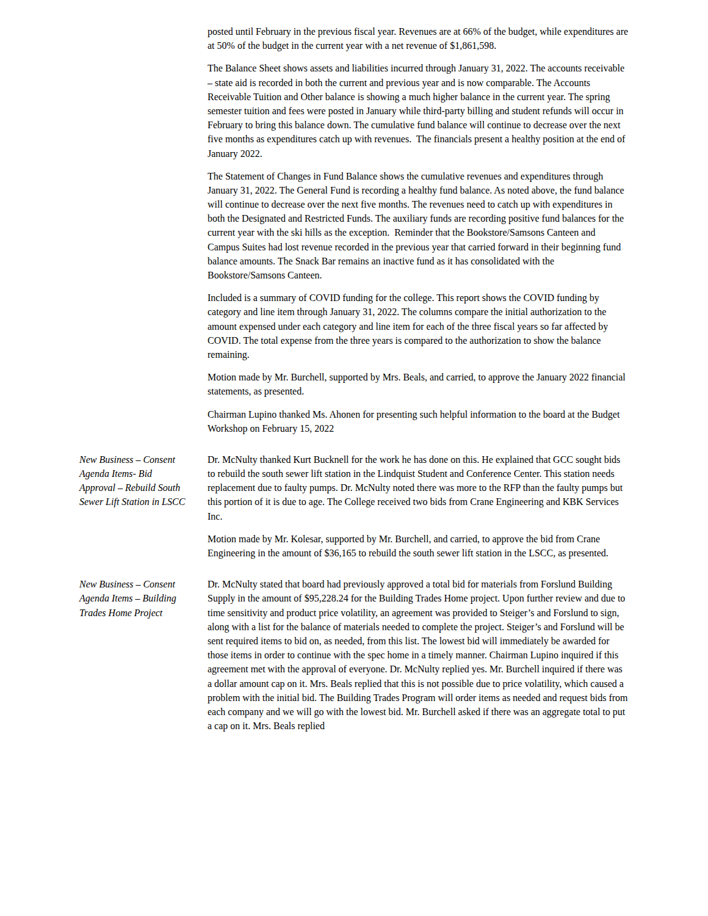posted until February in the previous fiscal year. Revenues are at 66% of the budget, while expenditures are at 50% of the budget in the current year with a net revenue of $1,861,598.
The Balance Sheet shows assets and liabilities incurred through January 31, 2022. The accounts receivable – state aid is recorded in both the current and previous year and is now comparable. The Accounts Receivable Tuition and Other balance is showing a much higher balance in the current year. The spring semester tuition and fees were posted in January while third-party billing and student refunds will occur in February to bring this balance down. The cumulative fund balance will continue to decrease over the next five months as expenditures catch up with revenues. The financials present a healthy position at the end of January 2022.
The Statement of Changes in Fund Balance shows the cumulative revenues and expenditures through January 31, 2022. The General Fund is recording a healthy fund balance. As noted above, the fund balance will continue to decrease over the next five months. The revenues need to catch up with expenditures in both the Designated and Restricted Funds. The auxiliary funds are recording positive fund balances for the current year with the ski hills as the exception. Reminder that the Bookstore/Samsons Canteen and Campus Suites had lost revenue recorded in the previous year that carried forward in their beginning fund balance amounts. The Snack Bar remains an inactive fund as it has consolidated with the Bookstore/Samsons Canteen.
Included is a summary of COVID funding for the college. This report shows the COVID funding by category and line item through January 31, 2022. The columns compare the initial authorization to the amount expensed under each category and line item for each of the three fiscal years so far affected by COVID. The total expense from the three years is compared to the authorization to show the balance remaining.
Motion made by Mr. Burchell, supported by Mrs. Beals, and carried, to approve the January 2022 financial statements, as presented.
Chairman Lupino thanked Ms. Ahonen for presenting such helpful information to the board at the Budget Workshop on February 15, 2022
New Business – Consent Agenda Items- Bid Approval – Rebuild South Sewer Lift Station in LSCC
Dr. McNulty thanked Kurt Bucknell for the work he has done on this. He explained that GCC sought bids to rebuild the south sewer lift station in the Lindquist Student and Conference Center. This station needs replacement due to faulty pumps. Dr. McNulty noted there was more to the RFP than the faulty pumps but this portion of it is due to age. The College received two bids from Crane Engineering and KBK Services Inc.
Motion made by Mr. Kolesar, supported by Mr. Burchell, and carried, to approve the bid from Crane Engineering in the amount of $36,165 to rebuild the south sewer lift station in the LSCC, as presented.
New Business – Consent Agenda Items – Building Trades Home Project
Dr. McNulty stated that board had previously approved a total bid for materials from Forslund Building Supply in the amount of $95,228.24 for the Building Trades Home project. Upon further review and due to time sensitivity and product price volatility, an agreement was provided to Steiger’s and Forslund to sign, along with a list for the balance of materials needed to complete the project. Steiger’s and Forslund will be sent required items to bid on, as needed, from this list. The lowest bid will immediately be awarded for those items in order to continue with the spec home in a timely manner. Chairman Lupino inquired if this agreement met with the approval of everyone. Dr. McNulty replied yes. Mr. Burchell inquired if there was a dollar amount cap on it. Mrs. Beals replied that this is not possible due to price volatility, which caused a problem with the initial bid. The Building Trades Program will order items as needed and request bids from each company and we will go with the lowest bid. Mr. Burchell asked if there was an aggregate total to put a cap on it. Mrs. Beals replied